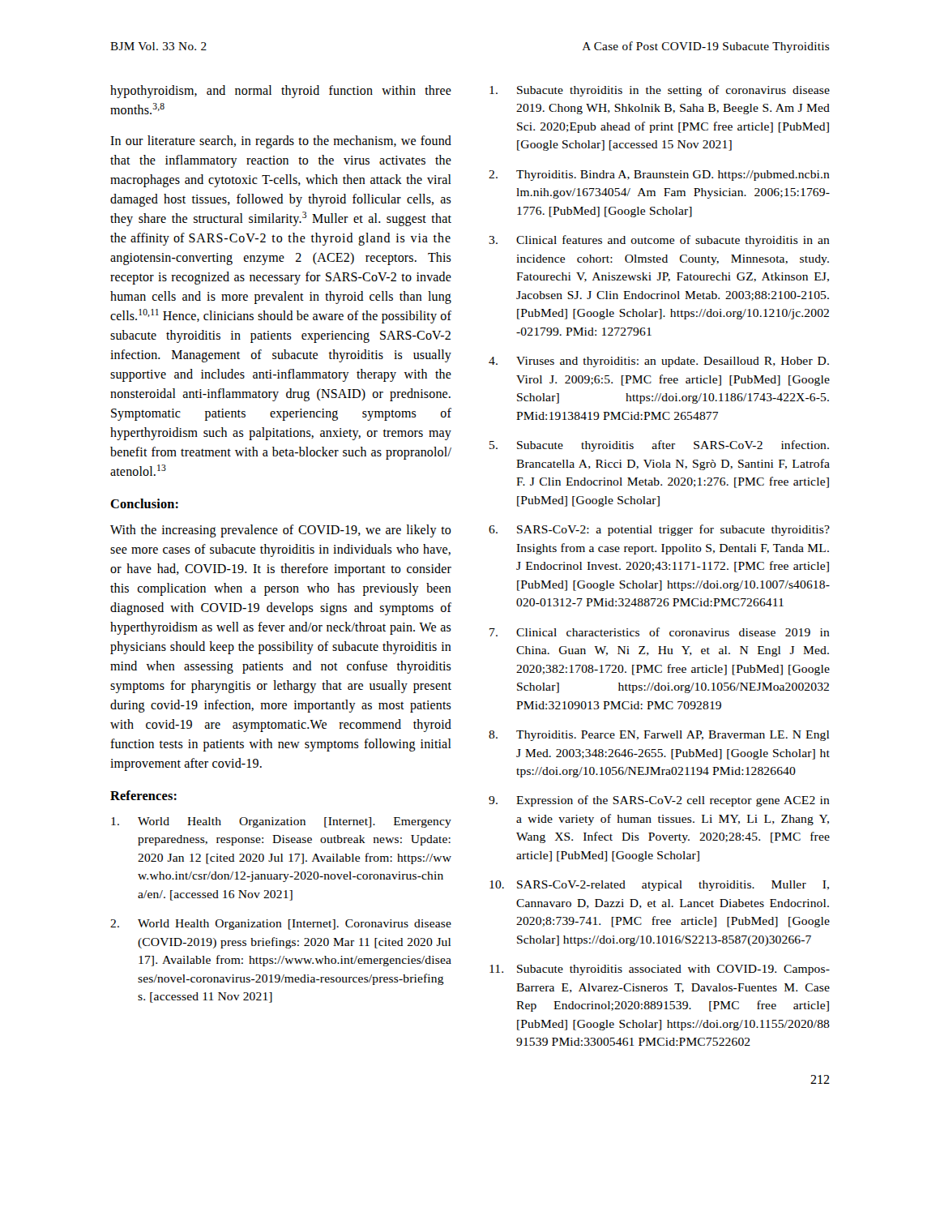BJM Vol. 33 No. 2
A Case of Post COVID-19 Subacute Thyroiditis
hypothyroidism, and normal thyroid function within three months.3,8
In our literature search, in regards to the mechanism, we found that the inflammatory reaction to the virus activates the macrophages and cytotoxic T-cells, which then attack the viral damaged host tissues, followed by thyroid follicular cells, as they share the structural similarity.3 Muller et al. suggest that the affinity of SARS-CoV-2 to the thyroid gland is via the angiotensin-converting enzyme 2 (ACE2) receptors. This receptor is recognized as necessary for SARS-CoV-2 to invade human cells and is more prevalent in thyroid cells than lung cells.10,11 Hence, clinicians should be aware of the possibility of subacute thyroiditis in patients experiencing SARS-CoV-2 infection. Management of subacute thyroiditis is usually supportive and includes anti-inflammatory therapy with the nonsteroidal anti-inflammatory drug (NSAID) or prednisone. Symptomatic patients experiencing symptoms of hyperthyroidism such as palpitations, anxiety, or tremors may benefit from treatment with a beta-blocker such as propranolol/ atenolol.13
Conclusion:
With the increasing prevalence of COVID-19, we are likely to see more cases of subacute thyroiditis in individuals who have, or have had, COVID-19. It is therefore important to consider this complication when a person who has previously been diagnosed with COVID-19 develops signs and symptoms of hyperthyroidism as well as fever and/or neck/throat pain. We as physicians should keep the possibility of subacute thyroiditis in mind when assessing patients and not confuse thyroiditis symptoms for pharyngitis or lethargy that are usually present during covid-19 infection, more importantly as most patients with covid-19 are asymptomatic.We recommend thyroid function tests in patients with new symptoms following initial improvement after covid-19.
References:
World Health Organization [Internet]. Emergency preparedness, response: Disease outbreak news: Update: 2020 Jan 12 [cited 2020 Jul 17]. Available from: https://www.who.int/csr/don/12-january-2020-novel-coronavirus-china/en/. [accessed 16 Nov 2021]
World Health Organization [Internet]. Coronavirus disease (COVID-2019) press briefings: 2020 Mar 11 [cited 2020 Jul 17]. Available from: https://www.who.int/emergencies/diseases/novel-coronavirus-2019/media-resources/press-briefings. [accessed 11 Nov 2021]
Subacute thyroiditis in the setting of coronavirus disease 2019. Chong WH, Shkolnik B, Saha B, Beegle S. Am J Med Sci. 2020;Epub ahead of print [PMC free article] [PubMed] [Google Scholar] [accessed 15 Nov 2021]
Thyroiditis. Bindra A, Braunstein GD. https://pubmed.ncbi.nlm.nih.gov/16734054/ Am Fam Physician. 2006;15:1769-1776. [PubMed] [Google Scholar]
Clinical features and outcome of subacute thyroiditis in an incidence cohort: Olmsted County, Minnesota, study. Fatourechi V, Aniszewski JP, Fatourechi GZ, Atkinson EJ, Jacobsen SJ. J Clin Endocrinol Metab. 2003;88:2100-2105. [PubMed] [Google Scholar]. https://doi.org/10.1210/jc.2002-021799. PMid: 12727961
Viruses and thyroiditis: an update. Desailloud R, Hober D. Virol J. 2009;6:5. [PMC free article] [PubMed] [Google Scholar] https://doi.org/10.1186/1743-422X-6-5. PMid:19138419 PMCid:PMC 2654877
Subacute thyroiditis after SARS-CoV-2 infection. Brancatella A, Ricci D, Viola N, Sgrò D, Santini F, Latrofa F. J Clin Endocrinol Metab. 2020;1:276. [PMC free article] [PubMed] [Google Scholar]
SARS-CoV-2: a potential trigger for subacute thyroiditis? Insights from a case report. Ippolito S, Dentali F, Tanda ML. J Endocrinol Invest. 2020;43:1171-1172. [PMC free article] [PubMed] [Google Scholar] https://doi.org/10.1007/s40618-020-01312-7 PMid:32488726 PMCid:PMC7266411
Clinical characteristics of coronavirus disease 2019 in China. Guan W, Ni Z, Hu Y, et al. N Engl J Med. 2020;382:1708-1720. [PMC free article] [PubMed] [Google Scholar] https://doi.org/10.1056/NEJMoa2002032 PMid:32109013 PMCid: PMC 7092819
Thyroiditis. Pearce EN, Farwell AP, Braverman LE. N Engl J Med. 2003;348:2646-2655. [PubMed] [Google Scholar] https://doi.org/10.1056/NEJMra021194 PMid:12826640
Expression of the SARS-CoV-2 cell receptor gene ACE2 in a wide variety of human tissues. Li MY, Li L, Zhang Y, Wang XS. Infect Dis Poverty. 2020;28:45. [PMC free article] [PubMed] [Google Scholar]
SARS-CoV-2-related atypical thyroiditis. Muller I, Cannavaro D, Dazzi D, et al. Lancet Diabetes Endocrinol. 2020;8:739-741. [PMC free article] [PubMed] [Google Scholar] https://doi.org/10.1016/S2213-8587(20)30266-7
Subacute thyroiditis associated with COVID-19. Campos-Barrera E, Alvarez-Cisneros T, Davalos-Fuentes M. Case Rep Endocrinol;2020:8891539. [PMC free article] [PubMed] [Google Scholar] https://doi.org/10.1155/2020/8891539 PMid:33005461 PMCid:PMC7522602
212